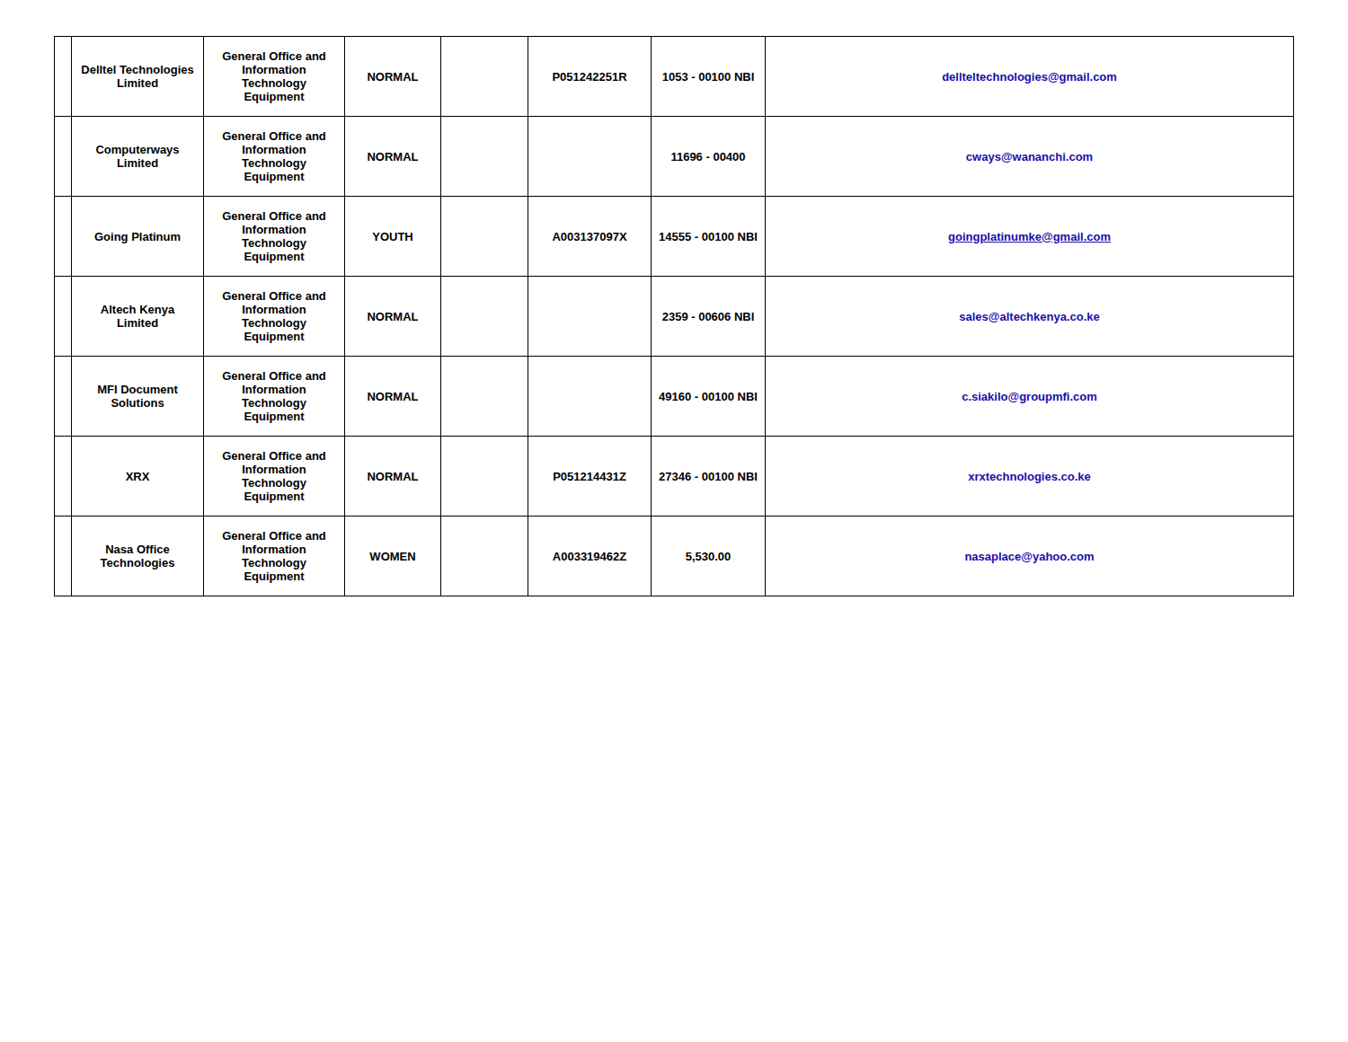| | Delltel Technologies Limited | General Office and Information Technology Equipment | NORMAL | | P051242251R | 1053 - 00100 NBI | dellteltechnologies@gmail.com |
| | Computerways Limited | General Office and Information Technology Equipment | NORMAL | | | 11696 - 00400 | cways@wananchi.com |
| | Going Platinum | General Office and Information Technology Equipment | YOUTH | | A003137097X | 14555 - 00100 NBI | goingplatinumke@gmail.com |
| | Altech Kenya Limited | General Office and Information Technology Equipment | NORMAL | | | 2359 - 00606 NBI | sales@altechkenya.co.ke |
| | MFI Document Solutions | General Office and Information Technology Equipment | NORMAL | | | 49160 - 00100 NBI | c.siakilo@groupmfi.com |
| | XRX | General Office and Information Technology Equipment | NORMAL | | P051214431Z | 27346 - 00100 NBI | xrxtechnologies.co.ke |
| | Nasa Office Technologies | General Office and Information Technology Equipment | WOMEN | | A003319462Z | 5,530.00 | nasaplace@yahoo.com |